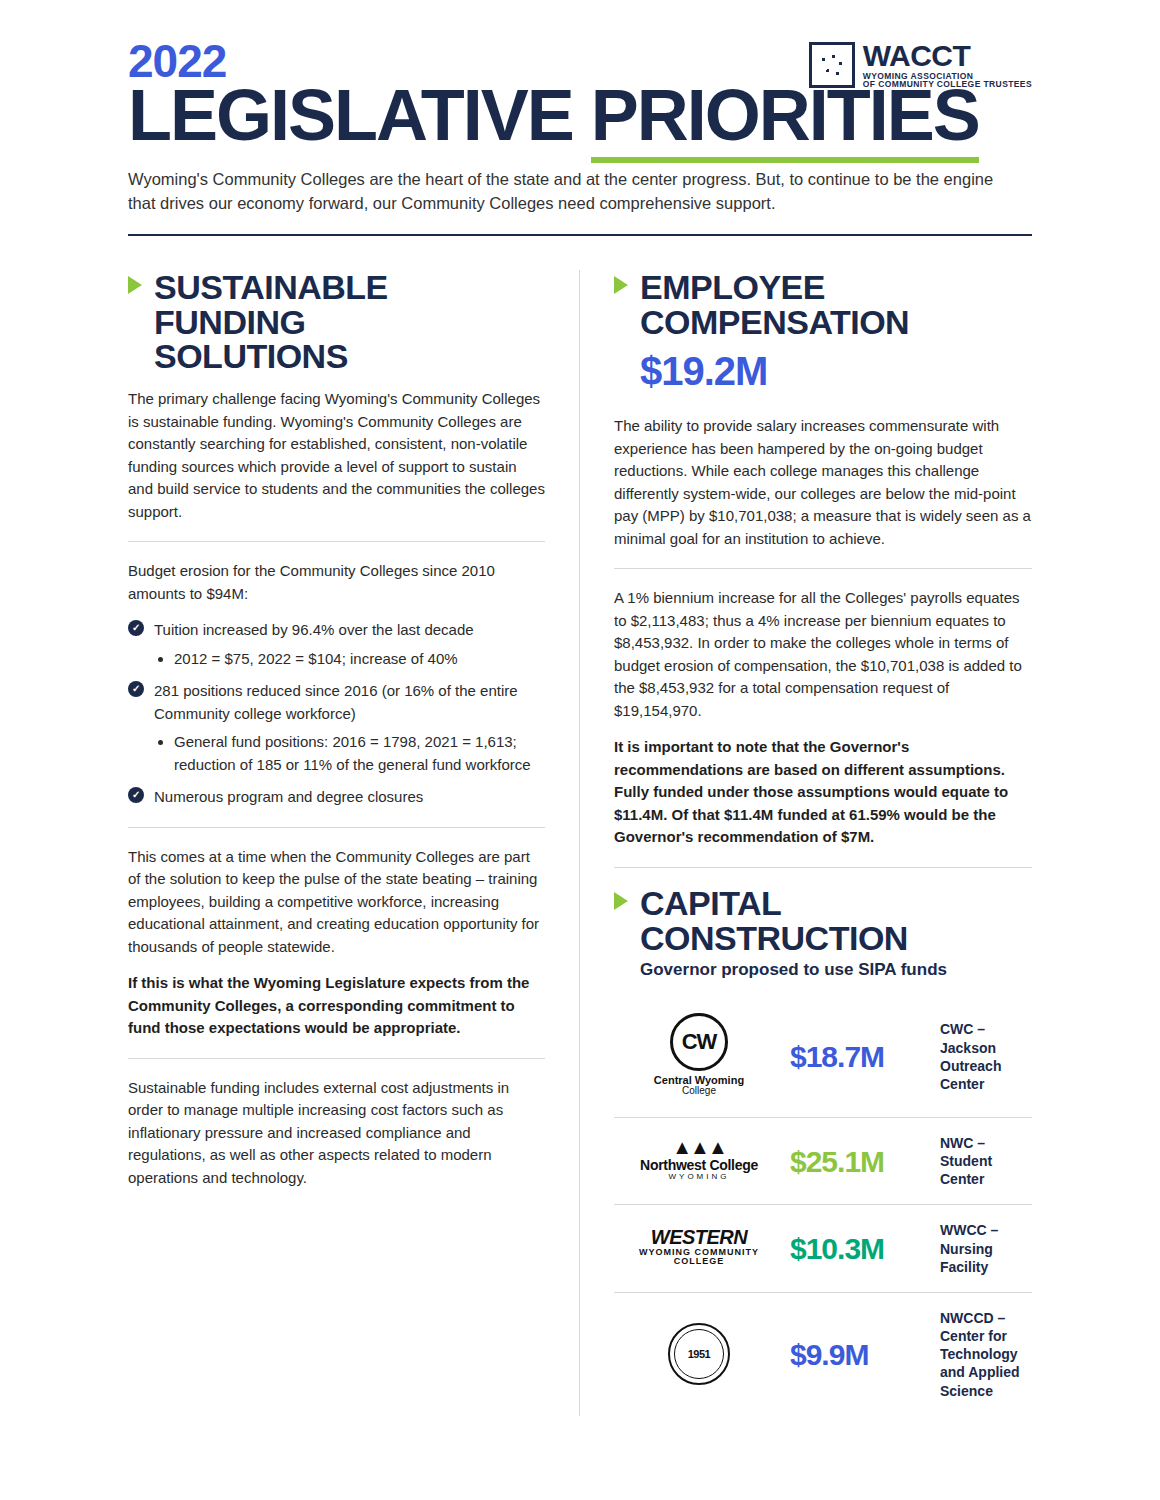WACCT Wyoming Association of Community College Trustees
2022 LEGISLATIVE PRIORITIES
Wyoming's Community Colleges are the heart of the state and at the center progress. But, to continue to be the engine that drives our economy forward, our Community Colleges need comprehensive support.
Sustainable
Funding
Solutions
The primary challenge facing Wyoming's Community Colleges is sustainable funding. Wyoming's Community Colleges are constantly searching for established, consistent, non-volatile funding sources which provide a level of support to sustain and build service to students and the communities the colleges support.
Budget erosion for the Community Colleges since 2010 amounts to $94M:
Tuition increased by 96.4% over the last decade
2012 = $75, 2022 = $104; increase of 40%
281 positions reduced since 2016 (or 16% of the entire Community college workforce)
General fund positions: 2016 = 1798, 2021 = 1,613; reduction of 185 or 11% of the general fund workforce
Numerous program and degree closures
This comes at a time when the Community Colleges are part of the solution to keep the pulse of the state beating – training employees, building a competitive workforce, increasing educational attainment, and creating education opportunity for thousands of people statewide.
If this is what the Wyoming Legislature expects from the Community Colleges, a corresponding commitment to fund those expectations would be appropriate.
Sustainable funding includes external cost adjustments in order to manage multiple increasing cost factors such as inflationary pressure and increased compliance and regulations, as well as other aspects related to modern operations and technology.
Employee
Compensation
$19.2M
The ability to provide salary increases commensurate with experience has been hampered by the on-going budget reductions. While each college manages this challenge differently system-wide, our colleges are below the mid-point pay (MPP) by $10,701,038; a measure that is widely seen as a minimal goal for an institution to achieve.
A 1% biennium increase for all the Colleges' payrolls equates to $2,113,483; thus a 4% increase per biennium equates to $8,453,932. In order to make the colleges whole in terms of budget erosion of compensation, the $10,701,038 is added to the $8,453,932 for a total compensation request of $19,154,970.
It is important to note that the Governor's recommendations are based on different assumptions. Fully funded under those assumptions would equate to $11.4M. Of that $11.4M funded at 61.59% would be the Governor's recommendation of $7M.
Capital
Construction
Governor proposed to use SIPA funds
| CW Central Wyoming College | $18.7M | CWC – Jackson Outreach Center |
| ▲▲▲ Northwest College WYOMING | $25.1M | NWC – Student Center |
| WESTERN Wyoming Community College | $10.3M | WWCC – Nursing Facility |
| 1951 | $9.9M | NWCCD – Center for Technology and Applied Science |